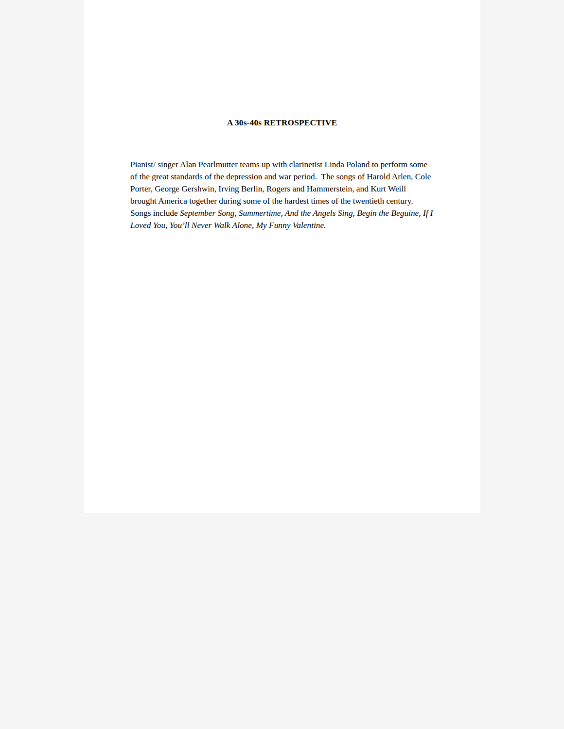A 30s-40s RETROSPECTIVE
Pianist/ singer Alan Pearlmutter teams up with clarinetist Linda Poland to perform some of the great standards of the depression and war period. The songs of Harold Arlen, Cole Porter, George Gershwin, Irving Berlin, Rogers and Hammerstein, and Kurt Weill brought America together during some of the hardest times of the twentieth century. Songs include September Song, Summertime, And the Angels Sing, Begin the Beguine, If I Loved You, You’ll Never Walk Alone, My Funny Valentine.